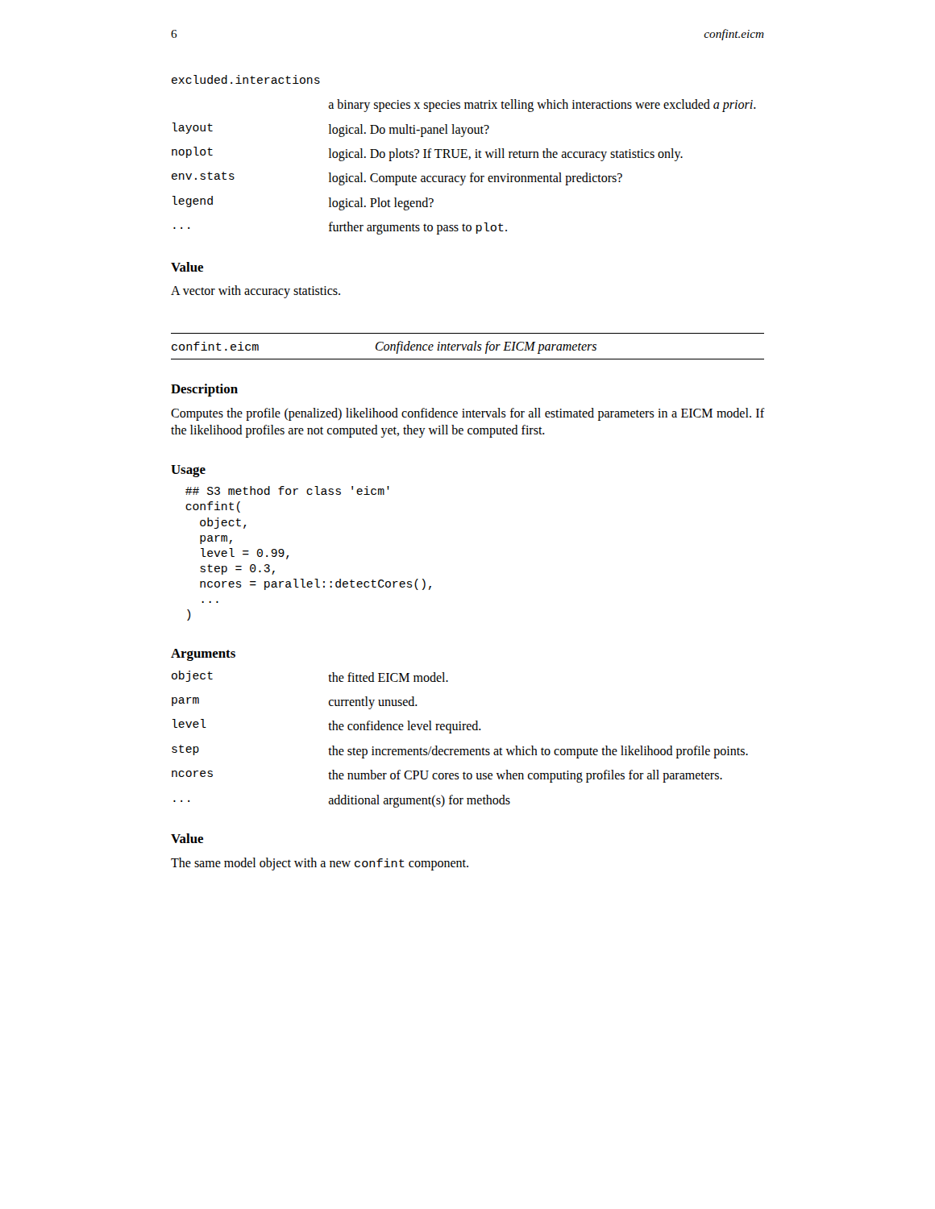6 confint.eicm
excluded.interactions
a binary species x species matrix telling which interactions were excluded a priori.
layout
logical. Do multi-panel layout?
noplot
logical. Do plots? If TRUE, it will return the accuracy statistics only.
env.stats
logical. Compute accuracy for environmental predictors?
legend
logical. Plot legend?
...
further arguments to pass to plot.
Value
A vector with accuracy statistics.
confint.eicm Confidence intervals for EICM parameters
Description
Computes the profile (penalized) likelihood confidence intervals for all estimated parameters in a EICM model. If the likelihood profiles are not computed yet, they will be computed first.
Usage
## S3 method for class 'eicm'
confint(
  object,
  parm,
  level = 0.99,
  step = 0.3,
  ncores = parallel::detectCores(),
  ...
)
Arguments
object
the fitted EICM model.
parm
currently unused.
level
the confidence level required.
step
the step increments/decrements at which to compute the likelihood profile points.
ncores
the number of CPU cores to use when computing profiles for all parameters.
...
additional argument(s) for methods
Value
The same model object with a new confint component.